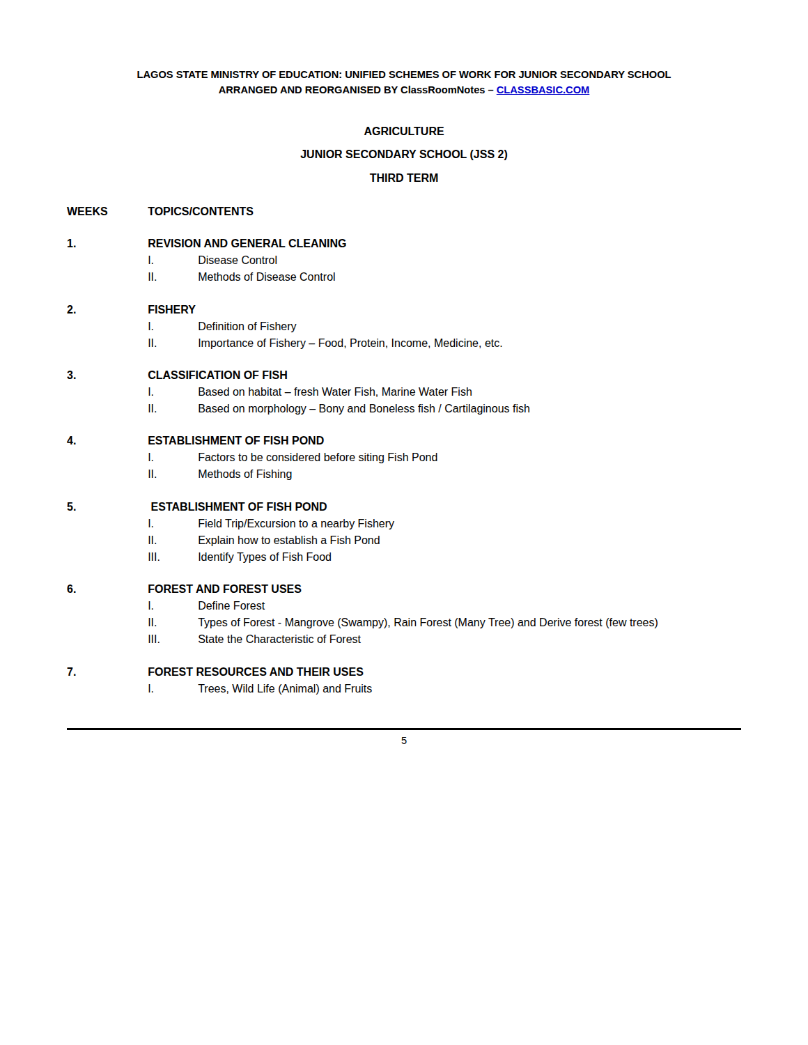LAGOS STATE MINISTRY OF EDUCATION: UNIFIED SCHEMES OF WORK FOR JUNIOR SECONDARY SCHOOL
ARRANGED AND REORGANISED BY ClassRoomNotes – CLASSBASIC.COM
AGRICULTURE
JUNIOR SECONDARY SCHOOL (JSS 2)
THIRD TERM
| WEEKS | TOPICS/CONTENTS |
| 1. | REVISION AND GENERAL CLEANING / I. / Disease Control / / II. / Methods of Disease Control / |
| 2. | FISHERY / I. / Definition of Fishery / / II. / Importance of Fishery – Food, Protein, Income, Medicine, etc. / |
| 3. | CLASSIFICATION OF FISH / I. / Based on habitat – fresh Water Fish, Marine Water Fish / / II. / Based on morphology – Bony and Boneless fish / Cartilaginous fish / |
| 4. | ESTABLISHMENT OF FISH POND / I. / Factors to be considered before siting Fish Pond / / II. / Methods of Fishing / |
| 5. | ESTABLISHMENT OF FISH POND / I. / Field Trip/Excursion to a nearby Fishery / / II. / Explain how to establish a Fish Pond / / III. / Identify Types of Fish Food / |
| 6. | FOREST AND FOREST USES / I. / Define Forest / / II. / Types of Forest - Mangrove (Swampy), Rain Forest (Many Tree) and Derive forest (few trees) / / III. / State the Characteristic of Forest / |
| 7. | FOREST RESOURCES AND THEIR USES / I. / Trees, Wild Life (Animal) and Fruits / |
5